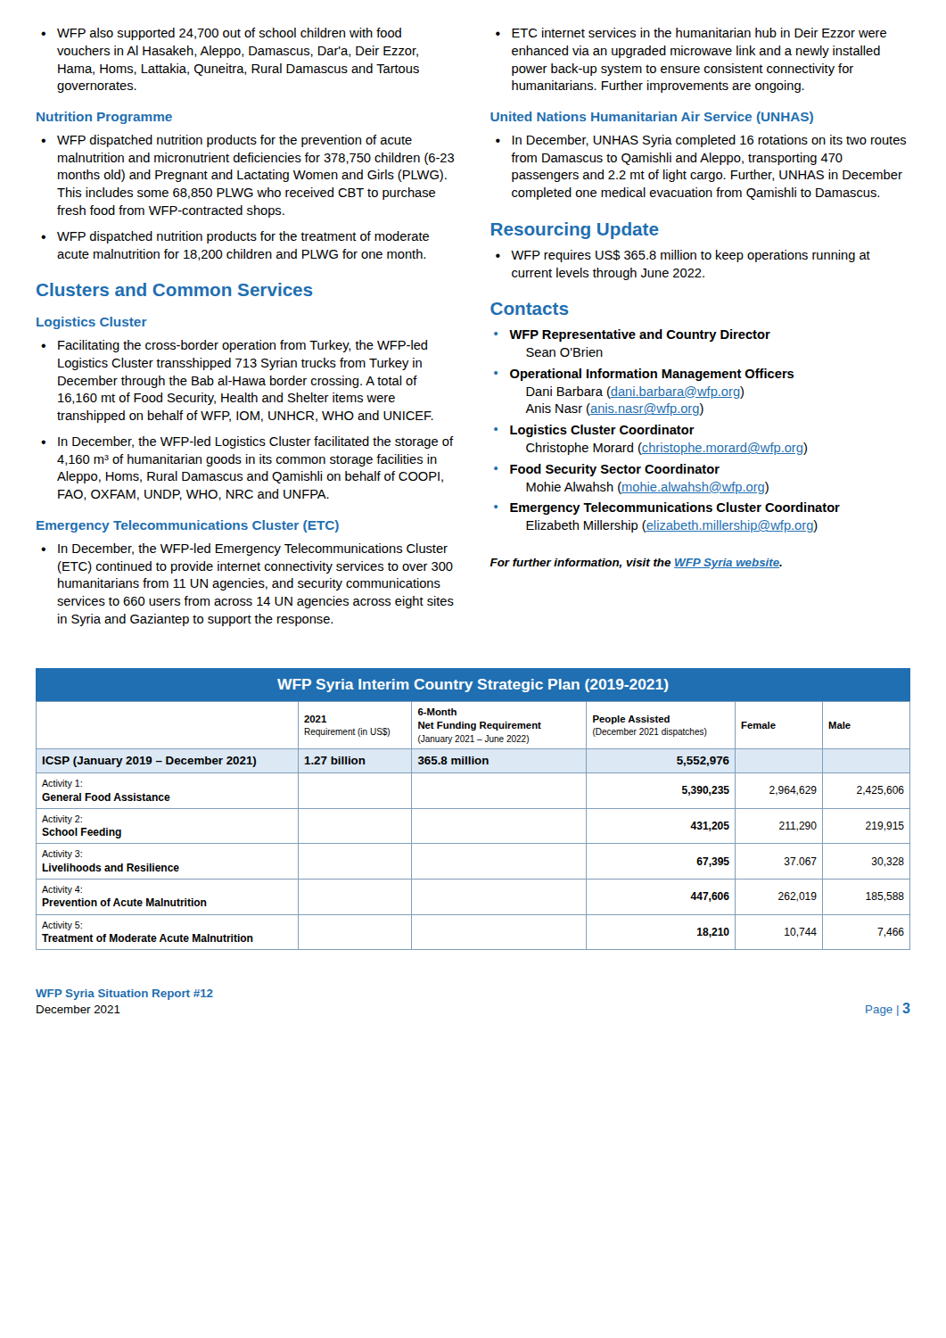WFP also supported 24,700 out of school children with food vouchers in Al Hasakeh, Aleppo, Damascus, Dar'a, Deir Ezzor, Hama, Homs, Lattakia, Quneitra, Rural Damascus and Tartous governorates.
Nutrition Programme
WFP dispatched nutrition products for the prevention of acute malnutrition and micronutrient deficiencies for 378,750 children (6-23 months old) and Pregnant and Lactating Women and Girls (PLWG). This includes some 68,850 PLWG who received CBT to purchase fresh food from WFP-contracted shops.
WFP dispatched nutrition products for the treatment of moderate acute malnutrition for 18,200 children and PLWG for one month.
Clusters and Common Services
Logistics Cluster
Facilitating the cross-border operation from Turkey, the WFP-led Logistics Cluster transshipped 713 Syrian trucks from Turkey in December through the Bab al-Hawa border crossing. A total of 16,160 mt of Food Security, Health and Shelter items were transhipped on behalf of WFP, IOM, UNHCR, WHO and UNICEF.
In December, the WFP-led Logistics Cluster facilitated the storage of 4,160 m³ of humanitarian goods in its common storage facilities in Aleppo, Homs, Rural Damascus and Qamishli on behalf of COOPI, FAO, OXFAM, UNDP, WHO, NRC and UNFPA.
Emergency Telecommunications Cluster (ETC)
In December, the WFP-led Emergency Telecommunications Cluster (ETC) continued to provide internet connectivity services to over 300 humanitarians from 11 UN agencies, and security communications services to 660 users from across 14 UN agencies across eight sites in Syria and Gaziantep to support the response.
ETC internet services in the humanitarian hub in Deir Ezzor were enhanced via an upgraded microwave link and a newly installed power back-up system to ensure consistent connectivity for humanitarians. Further improvements are ongoing.
United Nations Humanitarian Air Service (UNHAS)
In December, UNHAS Syria completed 16 rotations on its two routes from Damascus to Qamishli and Aleppo, transporting 470 passengers and 2.2 mt of light cargo. Further, UNHAS in December completed one medical evacuation from Qamishli to Damascus.
Resourcing Update
WFP requires US$ 365.8 million to keep operations running at current levels through June 2022.
Contacts
WFP Representative and Country Director Sean O'Brien
Operational Information Management Officers Dani Barbara (dani.barbara@wfp.org) Anis Nasr (anis.nasr@wfp.org)
Logistics Cluster Coordinator Christophe Morard (christophe.morard@wfp.org)
Food Security Sector Coordinator Mohie Alwahsh (mohie.alwahsh@wfp.org)
Emergency Telecommunications Cluster Coordinator Elizabeth Millership (elizabeth.millership@wfp.org)
For further information, visit the WFP Syria website.
WFP Syria Interim Country Strategic Plan (2019-2021)
| | 2021 Requirement (in US$) | 6-Month Net Funding Requirement (January 2021 – June 2022) | People Assisted (December 2021 dispatches) | Female | Male |
| --- | --- | --- | --- | --- | --- |
| ICSP (January 2019 – December 2021) | 1.27 billion | 365.8 million | 5,552,976 | | |
| Activity 1: General Food Assistance | | | 5,390,235 | 2,964,629 | 2,425,606 |
| Activity 2: School Feeding | | | 431,205 | 211,290 | 219,915 |
| Activity 3: Livelihoods and Resilience | | | 67,395 | 37.067 | 30,328 |
| Activity 4: Prevention of Acute Malnutrition | | | 447,606 | 262,019 | 185,588 |
| Activity 5: Treatment of Moderate Acute Malnutrition | | | 18,210 | 10,744 | 7,466 |
WFP Syria Situation Report #12December 2021
Page | 3